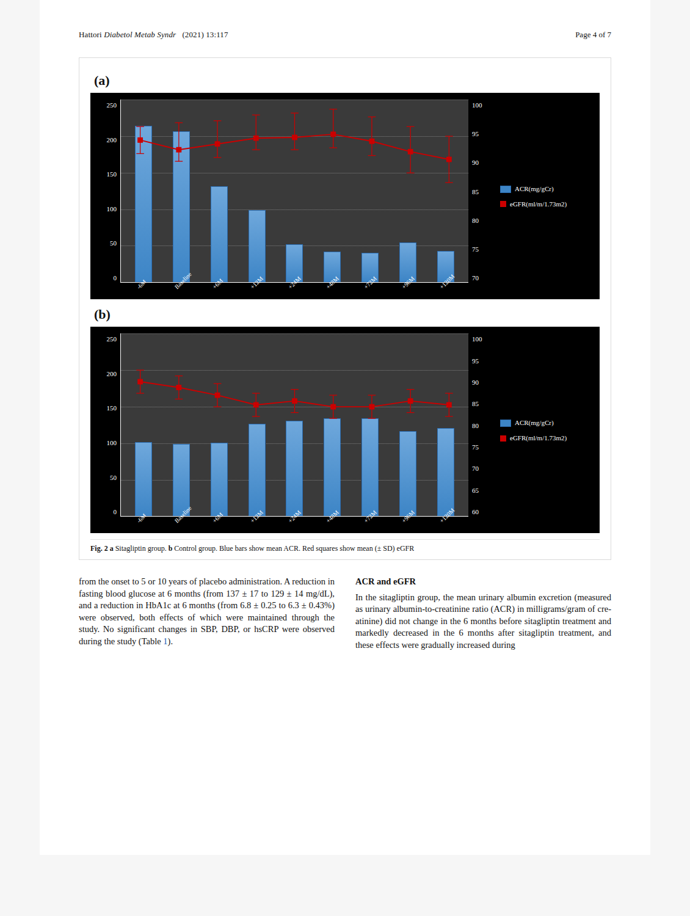Hattori Diabetol Metab Syndr (2021) 13:117
Page 4 of 7
(a)
250200150100500
-6M Baseline+6M+12M+24M+48M+72M+96M+120M
100959085807570
ACR(mg/gCr)
eGFR(ml/m/1.73m2)
(b)
250200150100500
-6M Baseline+6M+12M+24M+48M+72M+96M+120M
1009590858075706560
ACR(mg/gCr)
eGFR(ml/m/1.73m2)
Fig. 2 a Sitagliptin group. b Control group. Blue bars show mean ACR. Red squares show mean (± SD) eGFR
from the onset to 5 or 10 years of placebo administration. A reduction in fasting blood glucose at 6 months (from 137 ± 17 to 129 ± 14 mg/dL), and a reduction in HbA1c at 6 months (from 6.8 ± 0.25 to 6.3 ± 0.43%) were observed, both effects of which were maintained through the study. No significant changes in SBP, DBP, or hsCRP were observed during the study (Table 1).
ACR and eGFR
In the sitagliptin group, the mean urinary albumin excretion (measured as urinary albumin-to-creatinine ratio (ACR) in milligrams/gram of creatinine) did not change in the 6 months before sitagliptin treatment and markedly decreased in the 6 months after sitagliptin treatment, and these effects were gradually increased during